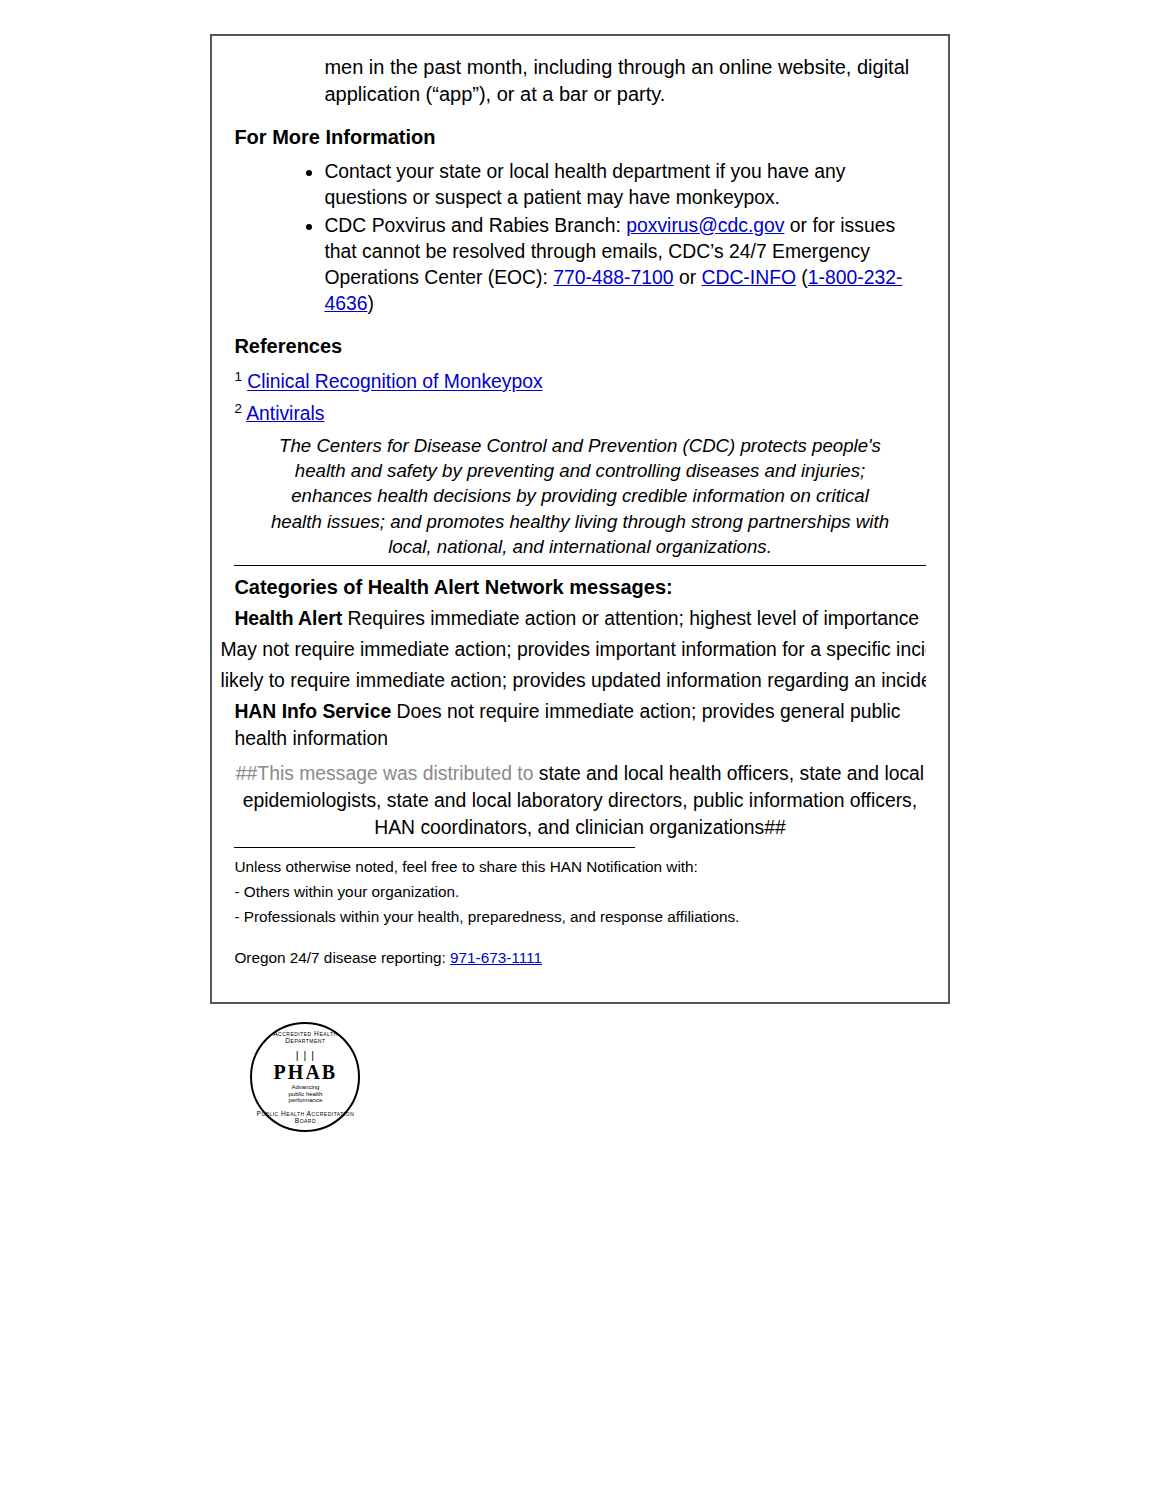men in the past month, including through an online website, digital application (“app”), or at a bar or party.
For More Information
Contact your state or local health department if you have any questions or suspect a patient may have monkeypox.
CDC Poxvirus and Rabies Branch: poxvirus@cdc.gov or for issues that cannot be resolved through emails, CDC’s 24/7 Emergency Operations Center (EOC): 770-488-7100 or CDC-INFO (1-800-232-4636)
References
1 Clinical Recognition of Monkeypox
2 Antivirals
The Centers for Disease Control and Prevention (CDC) protects people's health and safety by preventing and controlling diseases and injuries; enhances health decisions by providing credible information on critical health issues; and promotes healthy living through strong partnerships with local, national, and international organizations.
Categories of Health Alert Network messages:
Health Alert Requires immediate action or attention; highest level of importance
May not require immediate action; provides important information for a specific incident or situation
likely to require immediate action; provides updated information regarding an incident or situation
HAN Info Service Does not require immediate action; provides general public health information
##This message was distributed to state and local health officers, state and local epidemiologists, state and local laboratory directors, public information officers, HAN coordinators, and clinician organizations##
Unless otherwise noted, feel free to share this HAN Notification with:
- Others within your organization.
- Professionals within your health, preparedness, and response affiliations.
Oregon 24/7 disease reporting: 971-673-1111
Accredited Health Department
| | |
PHAB
Advancing
public health
performance
Public Health Accreditation Board